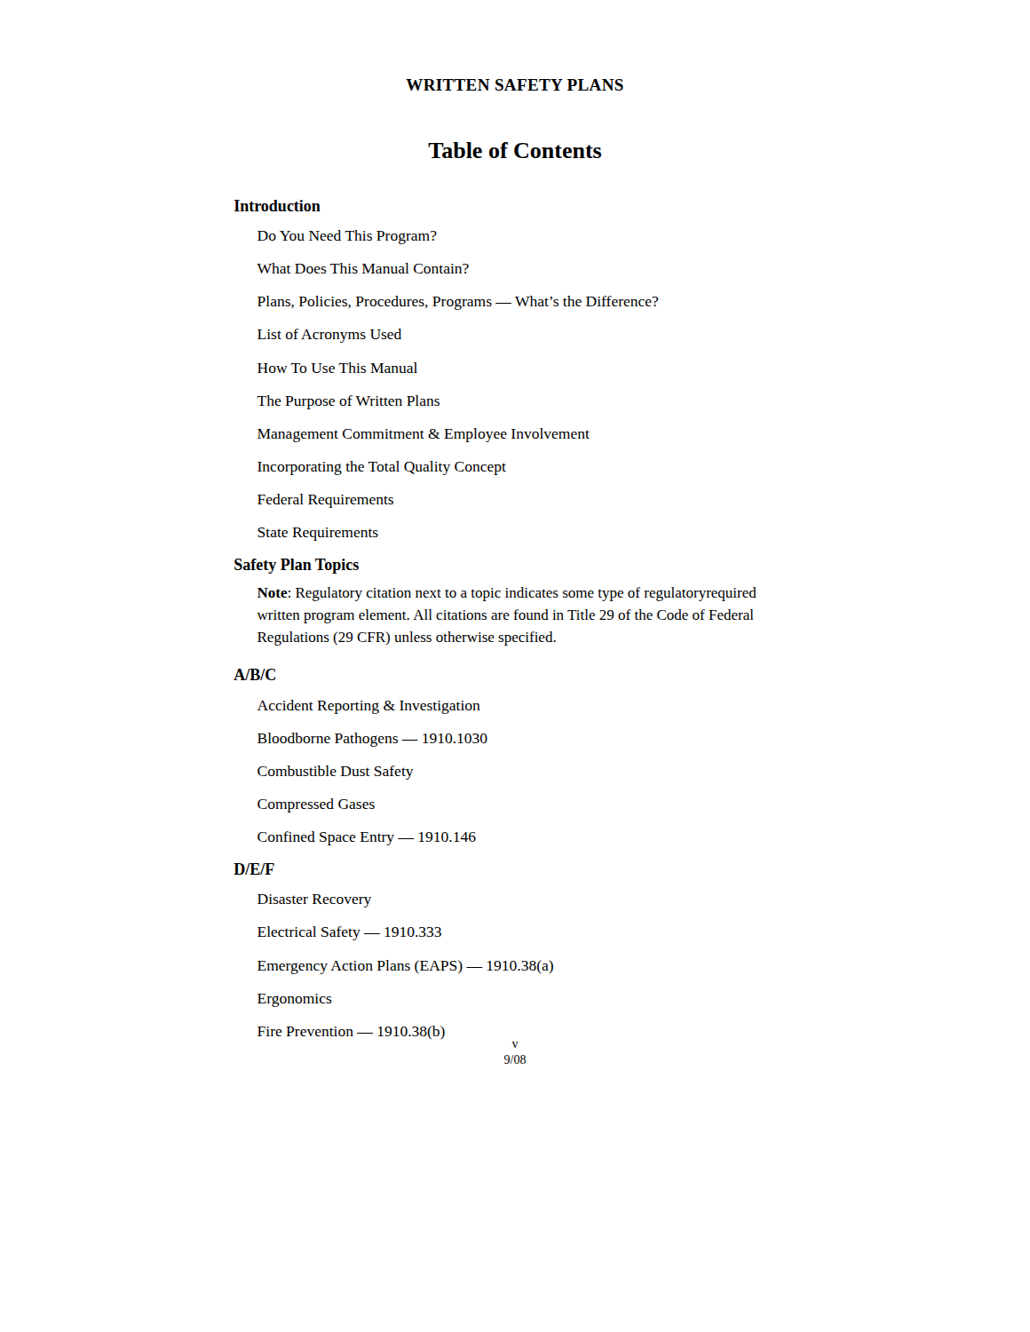Written Safety Plans
Table of Contents
Introduction
Do You Need This Program?
What Does This Manual Contain?
Plans, Policies, Procedures, Programs — What’s the Difference?
List of Acronyms Used
How To Use This Manual
The Purpose of Written Plans
Management Commitment & Employee Involvement
Incorporating the Total Quality Concept
Federal Requirements
State Requirements
Safety Plan Topics
Note: Regulatory citation next to a topic indicates some type of regulatoryrequired written program element. All citations are found in Title 29 of the Code of Federal Regulations (29 CFR) unless otherwise specified.
A/B/C
Accident Reporting & Investigation
Bloodborne Pathogens — 1910.1030
Combustible Dust Safety
Compressed Gases
Confined Space Entry — 1910.146
D/E/F
Disaster Recovery
Electrical Safety — 1910.333
Emergency Action Plans (EAPS) — 1910.38(a)
Ergonomics
Fire Prevention — 1910.38(b)
v
9/08